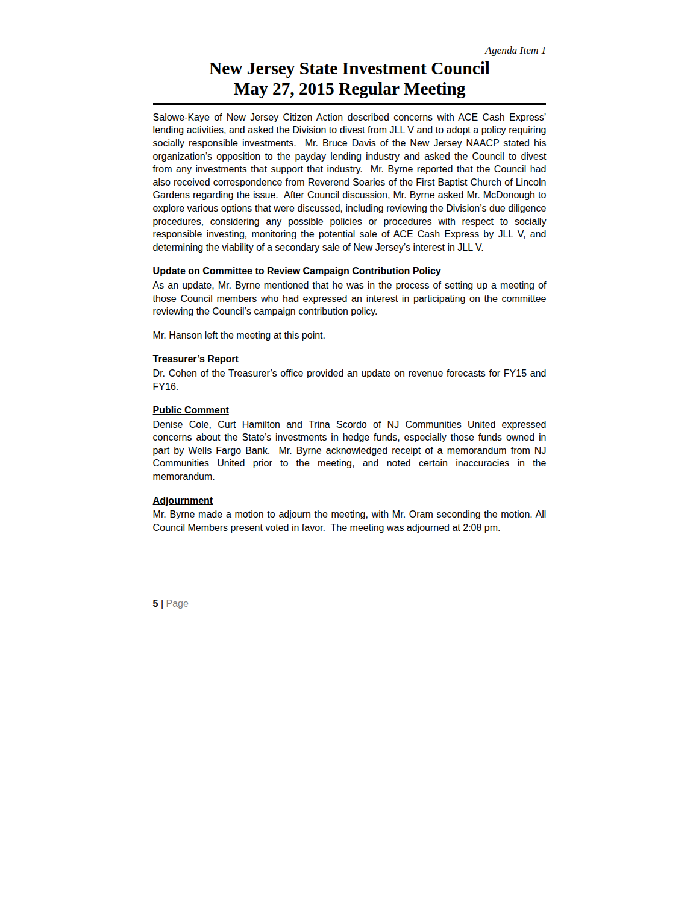Agenda Item 1
New Jersey State Investment CouncilMay 27, 2015 Regular Meeting
Salowe-Kaye of New Jersey Citizen Action described concerns with ACE Cash Express’ lending activities, and asked the Division to divest from JLL V and to adopt a policy requiring socially responsible investments. Mr. Bruce Davis of the New Jersey NAACP stated his organization’s opposition to the payday lending industry and asked the Council to divest from any investments that support that industry. Mr. Byrne reported that the Council had also received correspondence from Reverend Soaries of the First Baptist Church of Lincoln Gardens regarding the issue. After Council discussion, Mr. Byrne asked Mr. McDonough to explore various options that were discussed, including reviewing the Division’s due diligence procedures, considering any possible policies or procedures with respect to socially responsible investing, monitoring the potential sale of ACE Cash Express by JLL V, and determining the viability of a secondary sale of New Jersey’s interest in JLL V.
Update on Committee to Review Campaign Contribution Policy
As an update, Mr. Byrne mentioned that he was in the process of setting up a meeting of those Council members who had expressed an interest in participating on the committee reviewing the Council’s campaign contribution policy.
Mr. Hanson left the meeting at this point.
Treasurer’s Report
Dr. Cohen of the Treasurer’s office provided an update on revenue forecasts for FY15 and FY16.
Public Comment
Denise Cole, Curt Hamilton and Trina Scordo of NJ Communities United expressed concerns about the State’s investments in hedge funds, especially those funds owned in part by Wells Fargo Bank. Mr. Byrne acknowledged receipt of a memorandum from NJ Communities United prior to the meeting, and noted certain inaccuracies in the memorandum.
Adjournment
Mr. Byrne made a motion to adjourn the meeting, with Mr. Oram seconding the motion. All Council Members present voted in favor. The meeting was adjourned at 2:08 pm.
5 | Page